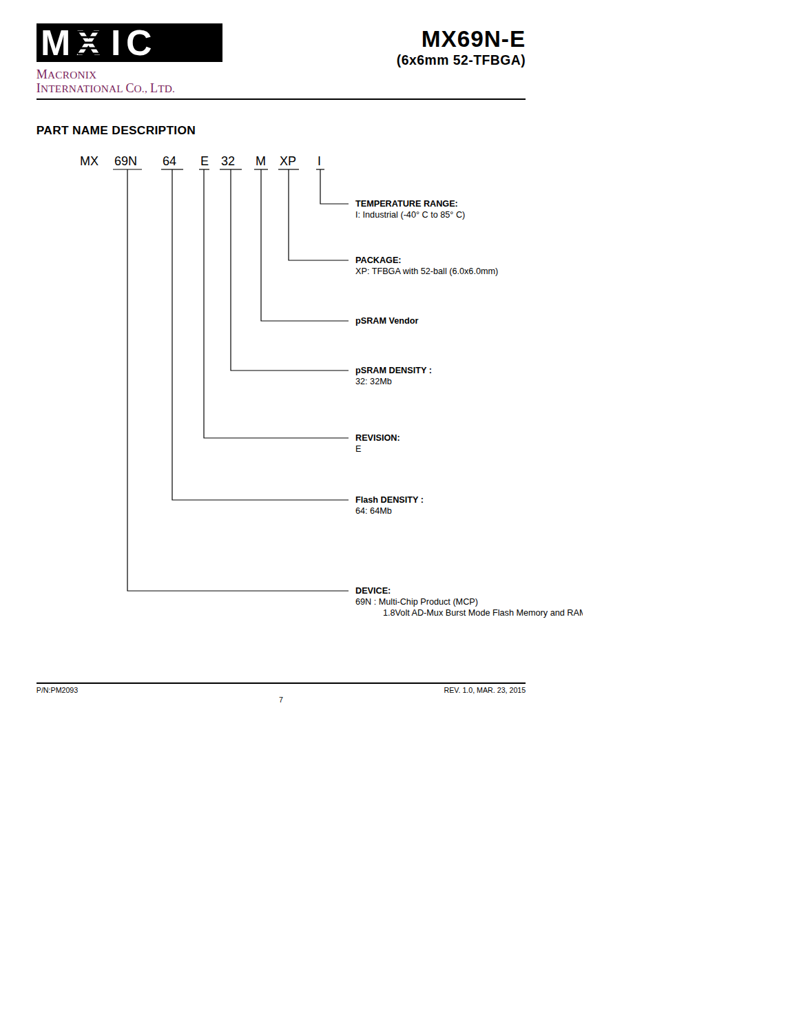M X I C
MACRONIX
INTERNATIONAL CO., LTD.
MX69N‑E
(6x6mm 52-TFBGA)
PART NAME DESCRIPTION
MX 69N 64 E 32 M XP I TEMPERATURE RANGE: I: Industrial (-40° C to 85° C) PACKAGE: XP: TFBGA with 52-ball (6.0x6.0mm) pSRAM Vendor pSRAM DENSITY : 32: 32Mb REVISION: E Flash DENSITY : 64: 64Mb DEVICE: 69N : Multi-Chip Product (MCP) 1.8Volt AD-Mux Burst Mode Flash Memory and RAM
P/N:PM2093 REV. 1.0, MAR. 23, 2015
7